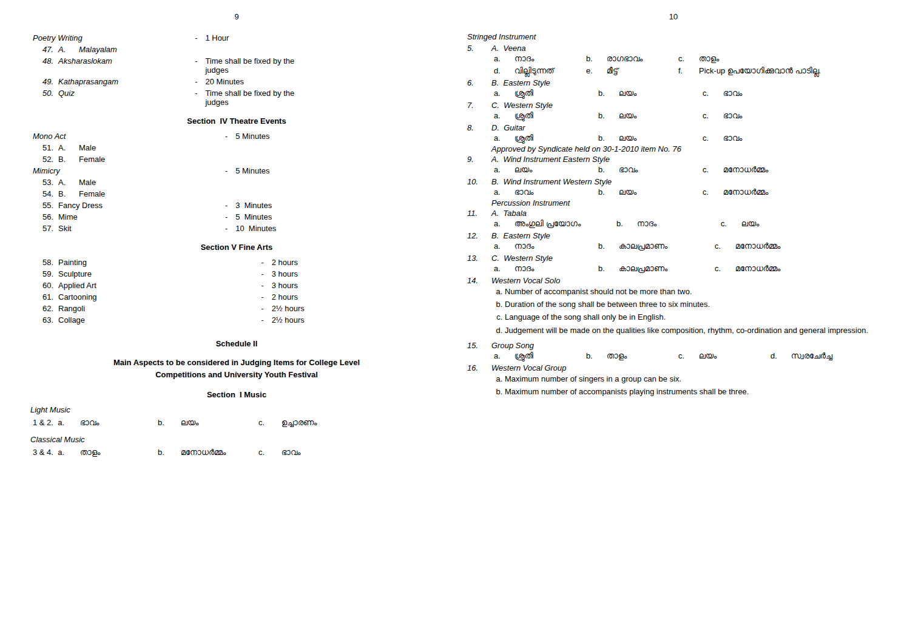9
| Poetry Writing | - | 1 Hour |
| 47. | A. | Malayalam | | |
| 48. | Aksharaslokam | - | Time shall be fixed by the judges |
| 49. | Kathaprasangam | - | 20 Minutes |
| 50. | Quiz | - | Time shall be fixed by the judges |
Section IV Theatre Events
| Mono Act | - | 5 Minutes |
| 51. | A. | Male | | |
| 52. | B. | Female | | |
| Mimicry | - | 5 Minutes |
| 53. | A. | Male | | |
| 54. | B. | Female | | |
| 55. | Fancy Dress | - | 3 Minutes |
| 56. | Mime | - | 5 Minutes |
| 57. | Skit | - | 10 Minutes |
Section V Fine Arts
| 58. | Painting | - | 2 hours |
| 59. | Sculpture | - | 3 hours |
| 60. | Applied Art | - | 3 hours |
| 61. | Cartooning | - | 2 hours |
| 62. | Rangoli | - | 2½ hours |
| 63. | Collage | - | 2½ hours |
Schedule II
Main Aspects to be considered in Judging Items for College Level
Competitions and University Youth Festival
Section I Music
Light Music
| 1 & 2. a. | ഭാവം | b. | ലയം | c. | ഉച്ചാരണം |
Classical Music
| 3 & 4. a. | താളം | b. | മനോധർമ്മം | c. | ഭാവം |
10
Stringed Instrument
5.
A. Veena
| a. | നാദം | b. | രാഗഭാവം | c. | താളം |
| d. | വില്ലിടുന്നത് | e. | മീട്ട് | f. | Pick-up ഉപയോഗിക്കുവാൻ പാടില്ല. |
6.
B. Eastern Style
| a. | ശ്രുതി | b. | ലയം | c. | ഭാവം |
7.
C. Western Style
| a. | ശ്രുതി | b. | ലയം | c. | ഭാവം |
8.
D. Guitar
| a. | ശ്രുതി | b. | ലയം | c. | ഭാവം |
Approved by Syndicate held on 30-1-2010 item No. 76
9.
A. Wind Instrument Eastern Style
| a. | ലയം | b. | ഭാവം | c. | മനോധർമ്മം |
10.
B. Wind Instrument Western Style
| a. | ഭാവം | b. | ലയം | c. | മനോധർമ്മം |
Percussion Instrument
11.
A. Tabala
| a. | അംഗുലി പ്രയോഗം | b. | നാദം | c. | ലയം |
12.
B. Eastern Style
| a. | നാദം | b. | കാലപ്രമാണം | c. | മനോധർമ്മം |
13.
C. Western Style
| a. | നാദം | b. | കാലപ്രമാണം | c. | മനോധർമ്മം |
14.
Western Vocal Solo
Number of accompanist should not be more than two.
Duration of the song shall be between three to six minutes.
Language of the song shall only be in English.
Judgement will be made on the qualities like composition, rhythm, co-ordination and general impression.
15.
Group Song
| a. | ശ്രുതി | b. | താളം | c. | ലയം | d. | സ്വരചേർച്ച |
16.
Western Vocal Group
Maximum number of singers in a group can be six.
Maximum number of accompanists playing instruments shall be three.